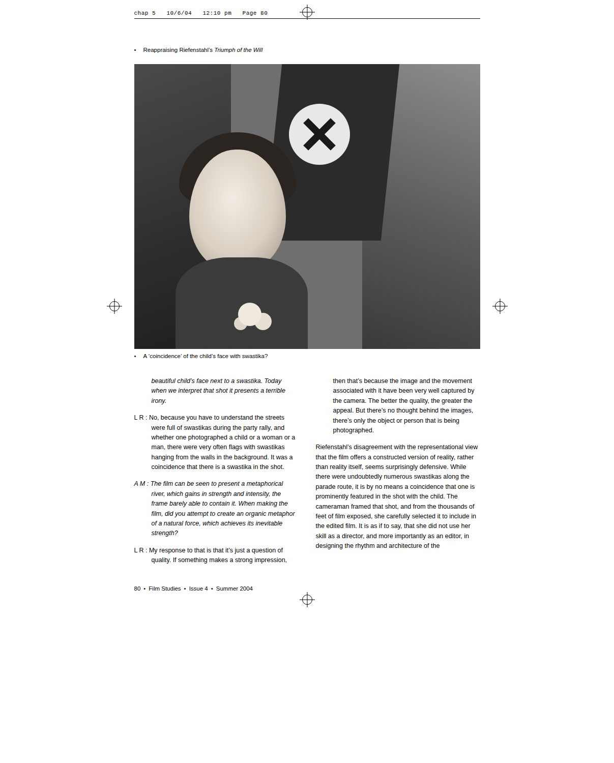chap 5 10/6/04 12:10 pm Page 80
Reappraising Riefenstahl’s Triumph of the Will
A ‘coincidence’ of the child’s face with swastika?
beautiful child’s face next to a swastika. Today when we interpret that shot it presents a terrible irony.
L R : No, because you have to understand the streets were full of swastikas during the party rally, and whether one photographed a child or a woman or a man, there were very often flags with swastikas hanging from the walls in the background. It was a coincidence that there is a swastika in the shot.
A M : The film can be seen to present a metaphorical river, which gains in strength and intensity, the frame barely able to contain it. When making the film, did you attempt to create an organic metaphor of a natural force, which achieves its inevitable strength?
L R : My response to that is that it’s just a question of quality. If something makes a strong impression, then that’s because the image and the movement associated with it have been very well captured by the camera. The better the quality, the greater the appeal. But there’s no thought behind the images, there’s only the object or person that is being photographed.
Riefenstahl’s disagreement with the representational view that the film offers a constructed version of reality, rather than reality itself, seems surprisingly defensive. While there were undoubtedly numerous swastikas along the parade route, it is by no means a coincidence that one is prominently featured in the shot with the child. The cameraman framed that shot, and from the thousands of feet of film exposed, she carefully selected it to include in the edited film. It is as if to say, that she did not use her skill as a director, and more importantly as an editor, in designing the rhythm and architecture of the
80•Film Studies•Issue 4•Summer 2004